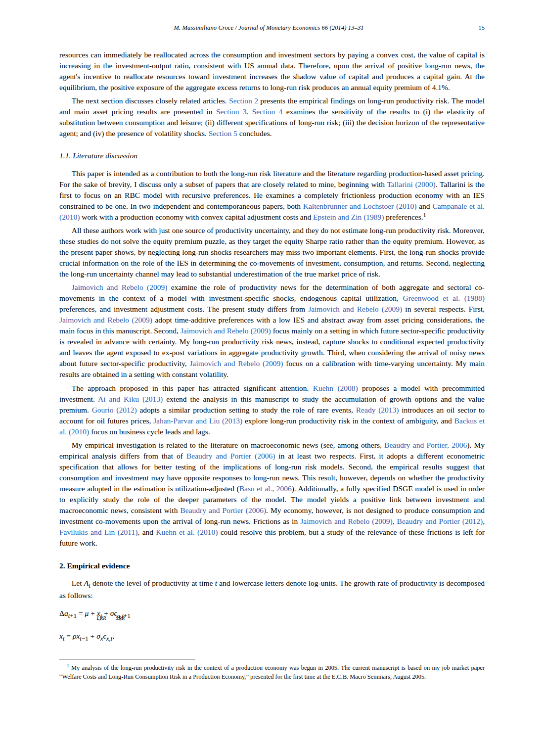M. Massimiliano Croce / Journal of Monetary Economics 66 (2014) 13–31 15
resources can immediately be reallocated across the consumption and investment sectors by paying a convex cost, the value of capital is increasing in the investment-output ratio, consistent with US annual data. Therefore, upon the arrival of positive long-run news, the agent's incentive to reallocate resources toward investment increases the shadow value of capital and produces a capital gain. At the equilibrium, the positive exposure of the aggregate excess returns to long-run risk produces an annual equity premium of 4.1%.
The next section discusses closely related articles. Section 2 presents the empirical findings on long-run productivity risk. The model and main asset pricing results are presented in Section 3. Section 4 examines the sensitivity of the results to (i) the elasticity of substitution between consumption and leisure; (ii) different specifications of long-run risk; (iii) the decision horizon of the representative agent; and (iv) the presence of volatility shocks. Section 5 concludes.
1.1. Literature discussion
This paper is intended as a contribution to both the long-run risk literature and the literature regarding production-based asset pricing. For the sake of brevity, I discuss only a subset of papers that are closely related to mine, beginning with Tallarini (2000). Tallarini is the first to focus on an RBC model with recursive preferences. He examines a completely frictionless production economy with an IES constrained to be one. In two independent and contemporaneous papers, both Kaltenbrunner and Lochstoer (2010) and Campanale et al. (2010) work with a production economy with convex capital adjustment costs and Epstein and Zin (1989) preferences.1
All these authors work with just one source of productivity uncertainty, and they do not estimate long-run productivity risk. Moreover, these studies do not solve the equity premium puzzle, as they target the equity Sharpe ratio rather than the equity premium. However, as the present paper shows, by neglecting long-run shocks researchers may miss two important elements. First, the long-run shocks provide crucial information on the role of the IES in determining the co-movements of investment, consumption, and returns. Second, neglecting the long-run uncertainty channel may lead to substantial underestimation of the true market price of risk.
Jaimovich and Rebelo (2009) examine the role of productivity news for the determination of both aggregate and sectoral co-movements in the context of a model with investment-specific shocks, endogenous capital utilization, Greenwood et al. (1988) preferences, and investment adjustment costs. The present study differs from Jaimovich and Rebelo (2009) in several respects. First, Jaimovich and Rebelo (2009) adopt time-additive preferences with a low IES and abstract away from asset pricing considerations, the main focus in this manuscript. Second, Jaimovich and Rebelo (2009) focus mainly on a setting in which future sector-specific productivity is revealed in advance with certainty. My long-run productivity risk news, instead, capture shocks to conditional expected productivity and leaves the agent exposed to ex-post variations in aggregate productivity growth. Third, when considering the arrival of noisy news about future sector-specific productivity, Jaimovich and Rebelo (2009) focus on a calibration with time-varying uncertainty. My main results are obtained in a setting with constant volatility.
The approach proposed in this paper has attracted significant attention. Kuehn (2008) proposes a model with precommitted investment. Ai and Kiku (2013) extend the analysis in this manuscript to study the accumulation of growth options and the value premium. Gourio (2012) adopts a similar production setting to study the role of rare events, Ready (2013) introduces an oil sector to account for oil futures prices, Jahan-Parvar and Liu (2013) explore long-run productivity risk in the context of ambiguity, and Backus et al. (2010) focus on business cycle leads and lags.
My empirical investigation is related to the literature on macroeconomic news (see, among others, Beaudry and Portier, 2006). My empirical analysis differs from that of Beaudry and Portier (2006) in at least two respects. First, it adopts a different econometric specification that allows for better testing of the implications of long-run risk models. Second, the empirical results suggest that consumption and investment may have opposite responses to long-run news. This result, however, depends on whether the productivity measure adopted in the estimation is utilization-adjusted (Basu et al., 2006). Additionally, a fully specified DSGE model is used in order to explicitly study the role of the deeper parameters of the model. The model yields a positive link between investment and macroeconomic news, consistent with Beaudry and Portier (2006). My economy, however, is not designed to produce consumption and investment co-movements upon the arrival of long-run news. Frictions as in Jaimovich and Rebelo (2009), Beaudry and Portier (2012), Favilukis and Lin (2011), and Kuehn et al. (2010) could resolve this problem, but a study of the relevance of these frictions is left for future work.
2. Empirical evidence
Let At denote the level of productivity at time t and lowercase letters denote log-units. The growth rate of productivity is decomposed as follows:
Δat+1 = μ + xt⏟LRR + σϵa,t+1⏟SRR
xt = ρxt−1 + σxϵx,t,
1 My analysis of the long-run productivity risk in the context of a production economy was begun in 2005. The current manuscript is based on my job market paper “Welfare Costs and Long-Run Consumption Risk in a Production Economy,” presented for the first time at the E.C.B. Macro Seminars, August 2005.